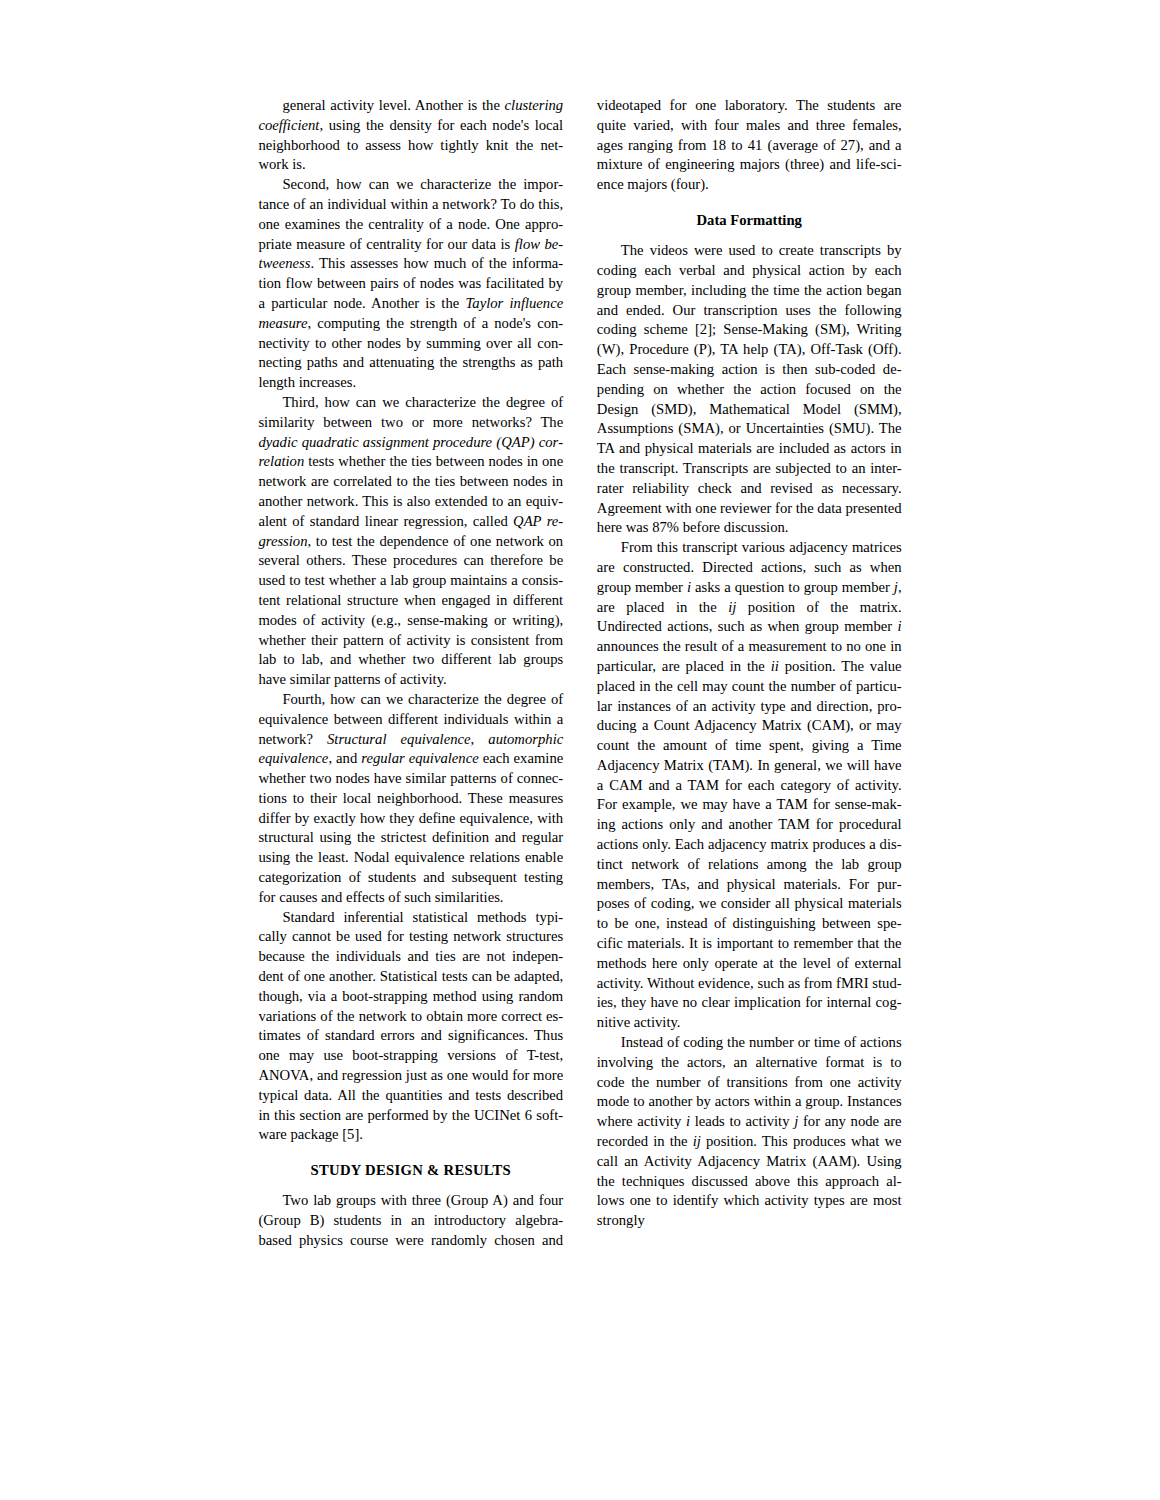general activity level. Another is the clustering coefficient, using the density for each node's local neighborhood to assess how tightly knit the network is.
Second, how can we characterize the importance of an individual within a network? To do this, one examines the centrality of a node. One appropriate measure of centrality for our data is flow betweeness. This assesses how much of the information flow between pairs of nodes was facilitated by a particular node. Another is the Taylor influence measure, computing the strength of a node's connectivity to other nodes by summing over all connecting paths and attenuating the strengths as path length increases.
Third, how can we characterize the degree of similarity between two or more networks? The dyadic quadratic assignment procedure (QAP) correlation tests whether the ties between nodes in one network are correlated to the ties between nodes in another network. This is also extended to an equivalent of standard linear regression, called QAP regression, to test the dependence of one network on several others. These procedures can therefore be used to test whether a lab group maintains a consistent relational structure when engaged in different modes of activity (e.g., sense-making or writing), whether their pattern of activity is consistent from lab to lab, and whether two different lab groups have similar patterns of activity.
Fourth, how can we characterize the degree of equivalence between different individuals within a network? Structural equivalence, automorphic equivalence, and regular equivalence each examine whether two nodes have similar patterns of connections to their local neighborhood. These measures differ by exactly how they define equivalence, with structural using the strictest definition and regular using the least. Nodal equivalence relations enable categorization of students and subsequent testing for causes and effects of such similarities.
Standard inferential statistical methods typically cannot be used for testing network structures because the individuals and ties are not independent of one another. Statistical tests can be adapted, though, via a boot-strapping method using random variations of the network to obtain more correct estimates of standard errors and significances. Thus one may use boot-strapping versions of T-test, ANOVA, and regression just as one would for more typical data. All the quantities and tests described in this section are performed by the UCINet 6 software package [5].
STUDY DESIGN & RESULTS
Two lab groups with three (Group A) and four (Group B) students in an introductory algebra-based physics course were randomly chosen and videotaped for one laboratory. The students are quite varied, with four males and three females, ages ranging from 18 to 41 (average of 27), and a mixture of engineering majors (three) and life-science majors (four).
Data Formatting
The videos were used to create transcripts by coding each verbal and physical action by each group member, including the time the action began and ended. Our transcription uses the following coding scheme [2]; Sense-Making (SM), Writing (W), Procedure (P), TA help (TA), Off-Task (Off). Each sense-making action is then sub-coded depending on whether the action focused on the Design (SMD), Mathematical Model (SMM), Assumptions (SMA), or Uncertainties (SMU). The TA and physical materials are included as actors in the transcript. Transcripts are subjected to an inter-rater reliability check and revised as necessary. Agreement with one reviewer for the data presented here was 87% before discussion.
From this transcript various adjacency matrices are constructed. Directed actions, such as when group member i asks a question to group member j, are placed in the ij position of the matrix. Undirected actions, such as when group member i announces the result of a measurement to no one in particular, are placed in the ii position. The value placed in the cell may count the number of particular instances of an activity type and direction, producing a Count Adjacency Matrix (CAM), or may count the amount of time spent, giving a Time Adjacency Matrix (TAM). In general, we will have a CAM and a TAM for each category of activity. For example, we may have a TAM for sense-making actions only and another TAM for procedural actions only. Each adjacency matrix produces a distinct network of relations among the lab group members, TAs, and physical materials. For purposes of coding, we consider all physical materials to be one, instead of distinguishing between specific materials. It is important to remember that the methods here only operate at the level of external activity. Without evidence, such as from fMRI studies, they have no clear implication for internal cognitive activity.
Instead of coding the number or time of actions involving the actors, an alternative format is to code the number of transitions from one activity mode to another by actors within a group. Instances where activity i leads to activity j for any node are recorded in the ij position. This produces what we call an Activity Adjacency Matrix (AAM). Using the techniques discussed above this approach allows one to identify which activity types are most strongly